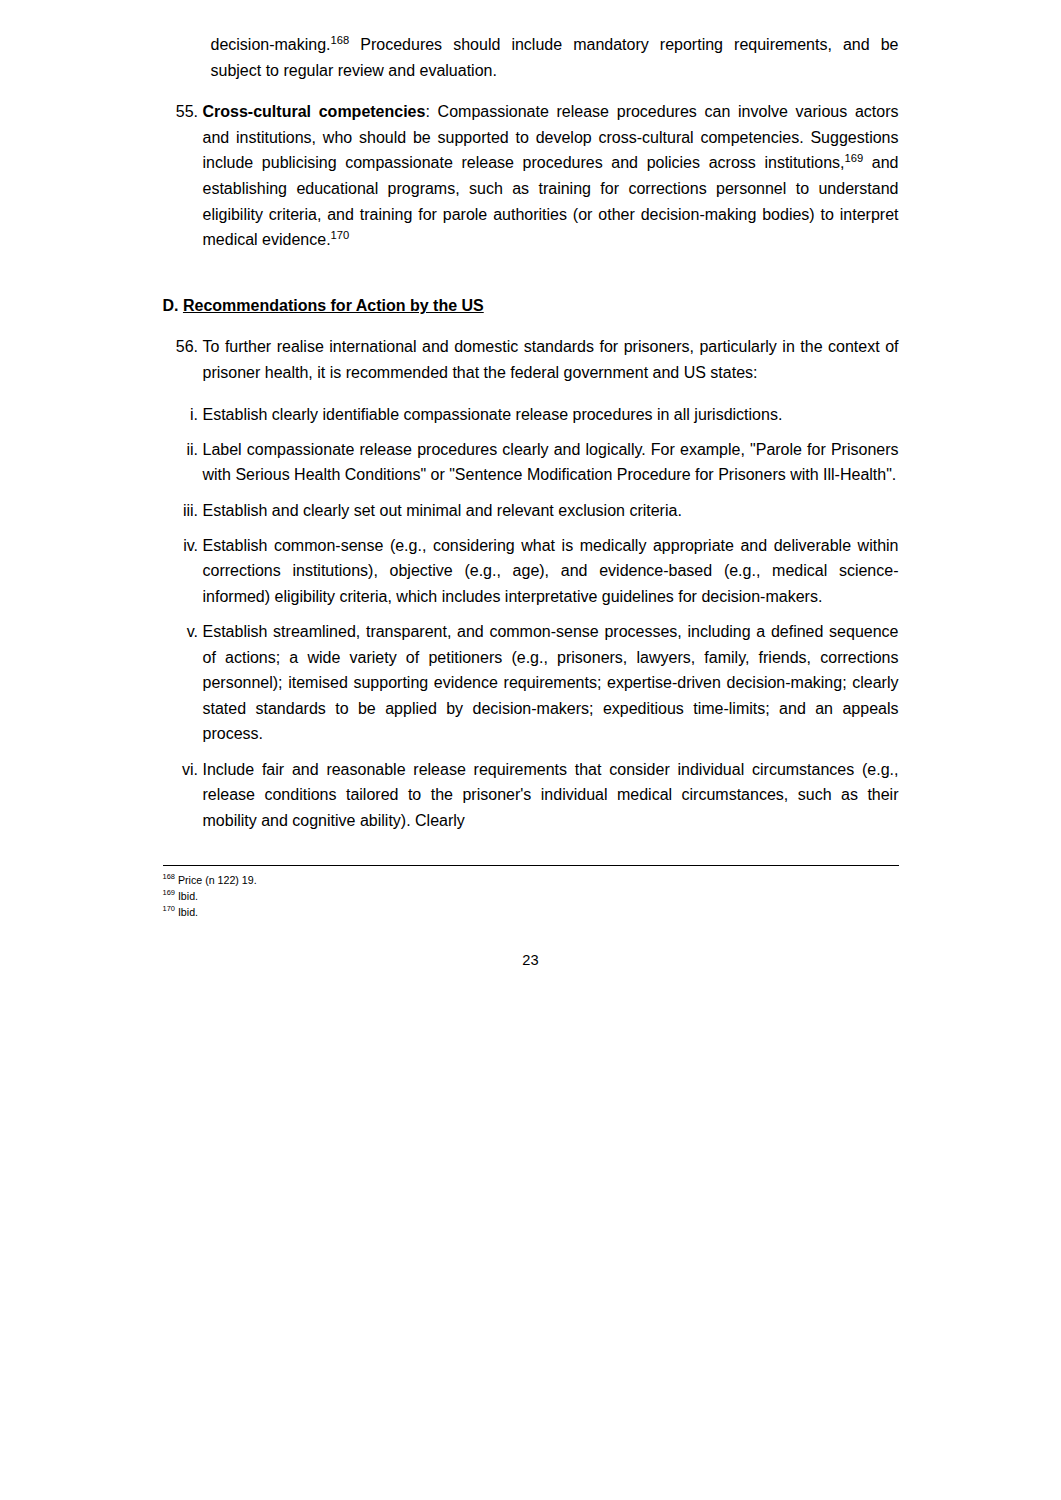decision-making.168 Procedures should include mandatory reporting requirements, and be subject to regular review and evaluation.
Cross-cultural competencies: Compassionate release procedures can involve various actors and institutions, who should be supported to develop cross-cultural competencies. Suggestions include publicising compassionate release procedures and policies across institutions,169 and establishing educational programs, such as training for corrections personnel to understand eligibility criteria, and training for parole authorities (or other decision-making bodies) to interpret medical evidence.170
D. Recommendations for Action by the US
To further realise international and domestic standards for prisoners, particularly in the context of prisoner health, it is recommended that the federal government and US states:
Establish clearly identifiable compassionate release procedures in all jurisdictions.
Label compassionate release procedures clearly and logically. For example, "Parole for Prisoners with Serious Health Conditions" or "Sentence Modification Procedure for Prisoners with Ill-Health".
Establish and clearly set out minimal and relevant exclusion criteria.
Establish common-sense (e.g., considering what is medically appropriate and deliverable within corrections institutions), objective (e.g., age), and evidence-based (e.g., medical science-informed) eligibility criteria, which includes interpretative guidelines for decision-makers.
Establish streamlined, transparent, and common-sense processes, including a defined sequence of actions; a wide variety of petitioners (e.g., prisoners, lawyers, family, friends, corrections personnel); itemised supporting evidence requirements; expertise-driven decision-making; clearly stated standards to be applied by decision-makers; expeditious time-limits; and an appeals process.
Include fair and reasonable release requirements that consider individual circumstances (e.g., release conditions tailored to the prisoner's individual medical circumstances, such as their mobility and cognitive ability). Clearly
168 Price (n 122) 19.
169 Ibid.
170 Ibid.
23